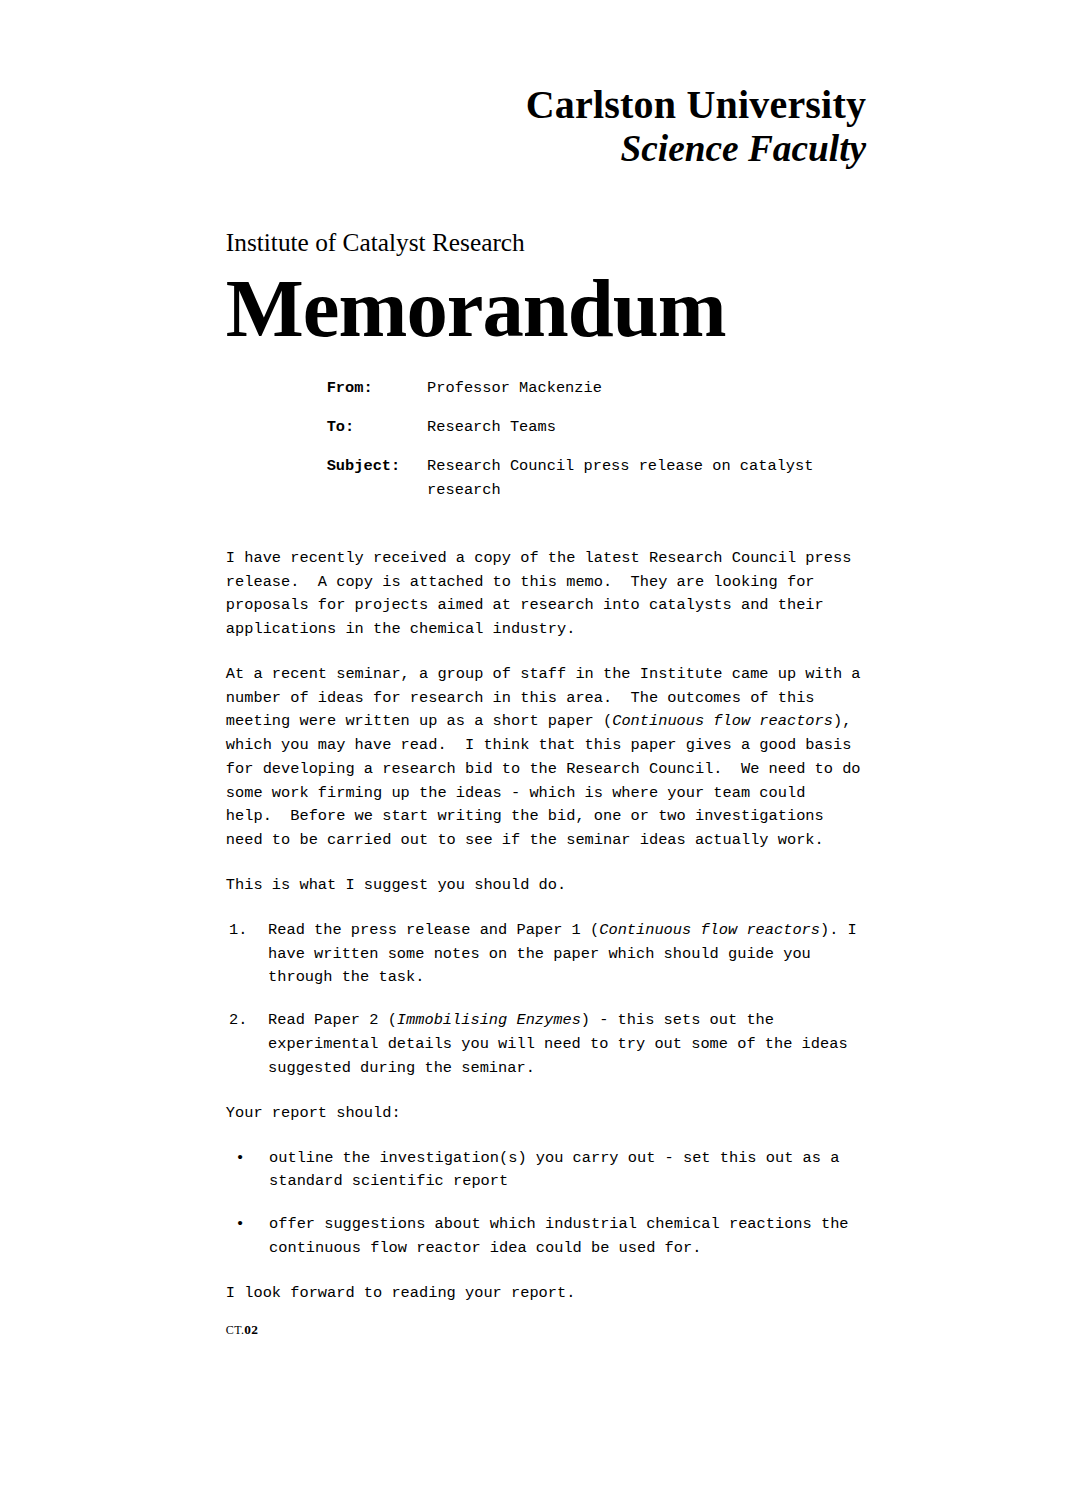Carlston University Science Faculty
Institute of Catalyst Research
Memorandum
| From: | Professor Mackenzie |
| To: | Research Teams |
| Subject: | Research Council press release on catalyst research |
I have recently received a copy of the latest Research Council press release. A copy is attached to this memo. They are looking for proposals for projects aimed at research into catalysts and their applications in the chemical industry.
At a recent seminar, a group of staff in the Institute came up with a number of ideas for research in this area. The outcomes of this meeting were written up as a short paper (Continuous flow reactors), which you may have read. I think that this paper gives a good basis for developing a research bid to the Research Council. We need to do some work firming up the ideas - which is where your team could help. Before we start writing the bid, one or two investigations need to be carried out to see if the seminar ideas actually work.
This is what I suggest you should do.
Read the press release and Paper 1 (Continuous flow reactors). I have written some notes on the paper which should guide you through the task.
Read Paper 2 (Immobilising Enzymes) - this sets out the experimental details you will need to try out some of the ideas suggested during the seminar.
Your report should:
outline the investigation(s) you carry out - set this out as a standard scientific report
offer suggestions about which industrial chemical reactions the continuous flow reactor idea could be used for.
I look forward to reading your report.
CT.02